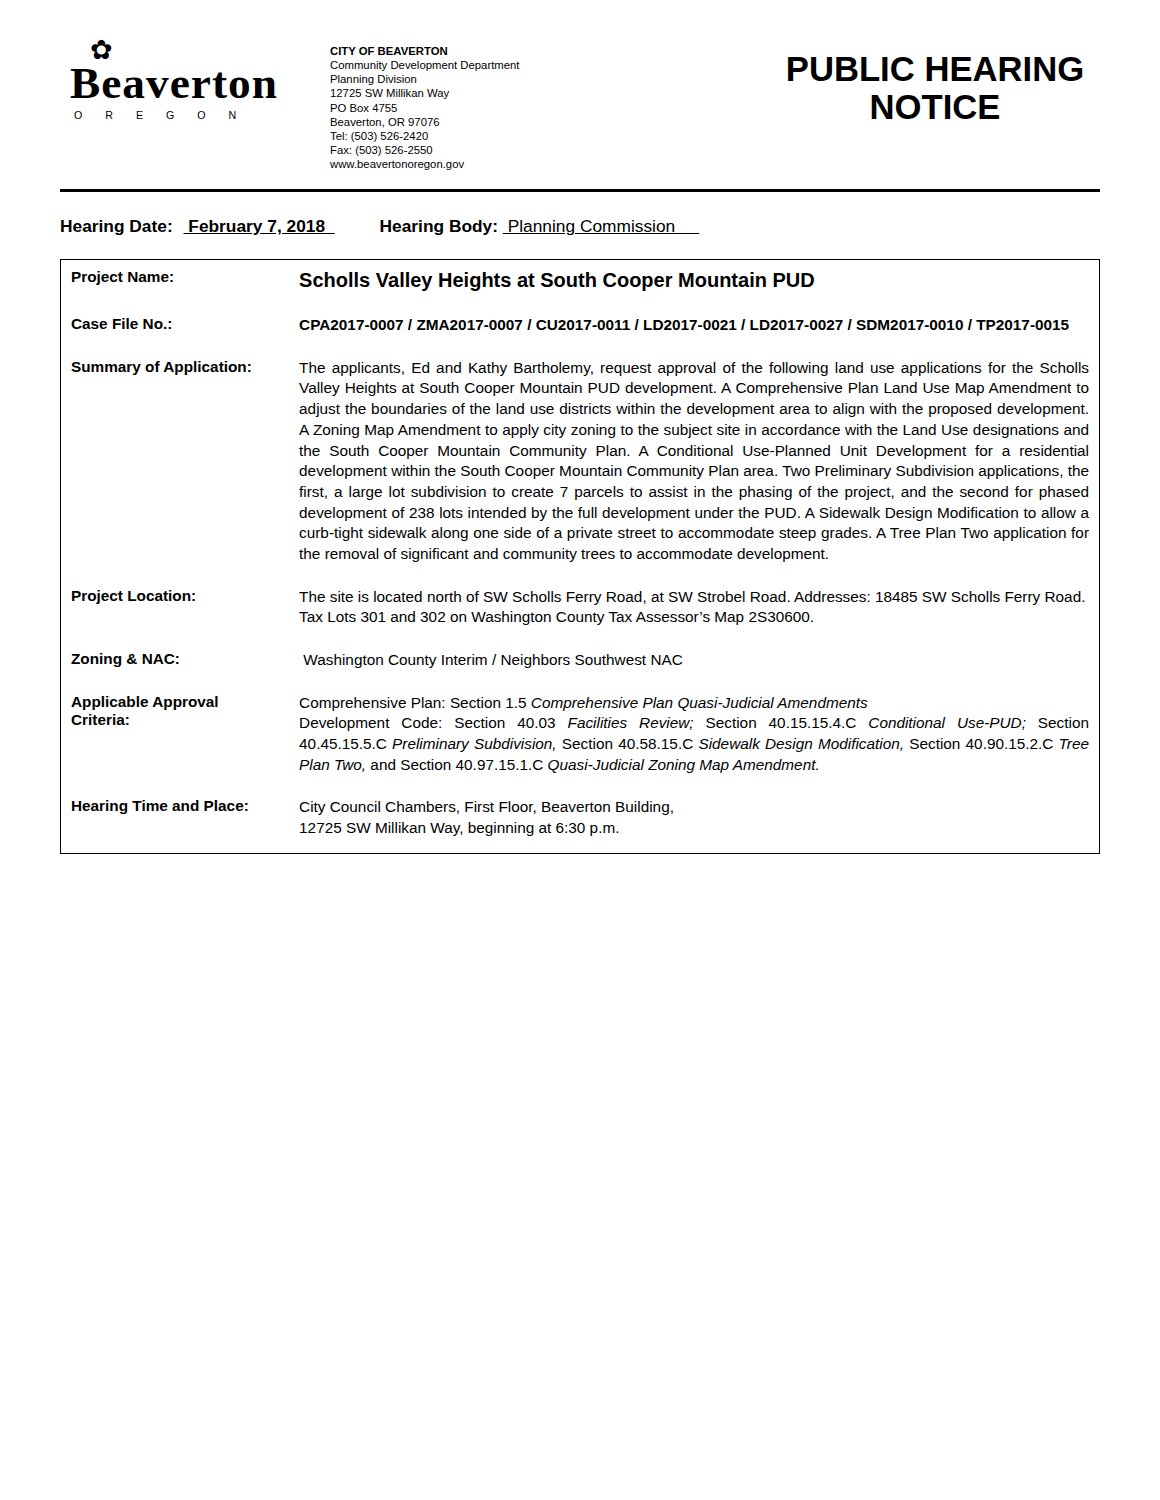✿
Beaverton
O R E G O N
CITY OF BEAVERTON
Community Development Department
Planning Division
12725 SW Millikan Way
PO Box 4755
Beaverton, OR 97076
Tel: (503) 526-2420
Fax: (503) 526-2550
www.beavertonoregon.gov
PUBLIC HEARING
NOTICE
Hearing Date: February 7, 2018 Hearing Body: Planning Commission
| Project Name: | Scholls Valley Heights at South Cooper Mountain PUD |
| Case File No.: | CPA2017-0007 / ZMA2017-0007 / CU2017-0011 / LD2017-0021 / LD2017-0027 / SDM2017-0010 / TP2017-0015 |
| Summary of Application: | The applicants, Ed and Kathy Bartholemy, request approval of the following land use applications for the Scholls Valley Heights at South Cooper Mountain PUD development. A Comprehensive Plan Land Use Map Amendment to adjust the boundaries of the land use districts within the development area to align with the proposed development. A Zoning Map Amendment to apply city zoning to the subject site in accordance with the Land Use designations and the South Cooper Mountain Community Plan. A Conditional Use-Planned Unit Development for a residential development within the South Cooper Mountain Community Plan area. Two Preliminary Subdivision applications, the first, a large lot subdivision to create 7 parcels to assist in the phasing of the project, and the second for phased development of 238 lots intended by the full development under the PUD. A Sidewalk Design Modification to allow a curb-tight sidewalk along one side of a private street to accommodate steep grades. A Tree Plan Two application for the removal of significant and community trees to accommodate development. |
| Project Location: | The site is located north of SW Scholls Ferry Road, at SW Strobel Road. Addresses: 18485 SW Scholls Ferry Road. Tax Lots 301 and 302 on Washington County Tax Assessor’s Map 2S30600. |
| Zoning & NAC: | Washington County Interim / Neighbors Southwest NAC |
| Applicable Approval Criteria: | Comprehensive Plan: Section 1.5 Comprehensive Plan Quasi-Judicial Amendments Development Code: Section 40.03 Facilities Review; Section 40.15.15.4.C Conditional Use-PUD; Section 40.45.15.5.C Preliminary Subdivision, Section 40.58.15.C Sidewalk Design Modification, Section 40.90.15.2.C Tree Plan Two, and Section 40.97.15.1.C Quasi-Judicial Zoning Map Amendment. |
| Hearing Time and Place: | City Council Chambers, First Floor, Beaverton Building, 12725 SW Millikan Way, beginning at 6:30 p.m. |